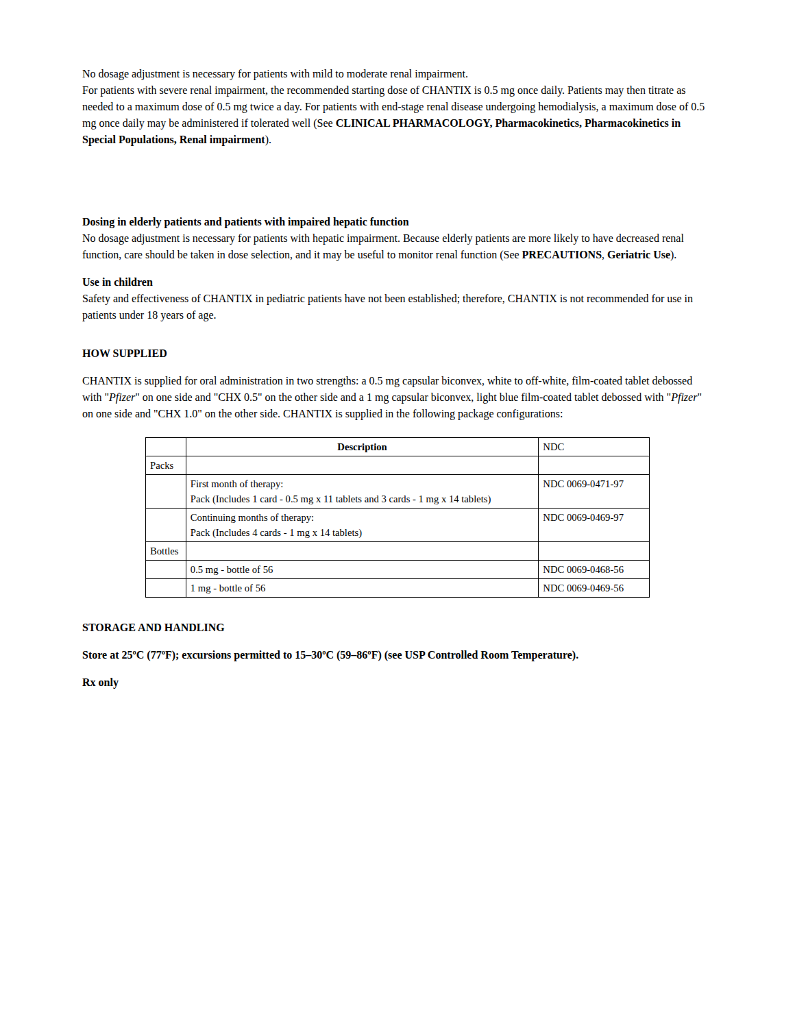No dosage adjustment is necessary for patients with mild to moderate renal impairment.
For patients with severe renal impairment, the recommended starting dose of CHANTIX is 0.5 mg once daily. Patients may then titrate as needed to a maximum dose of 0.5 mg twice a day. For patients with end-stage renal disease undergoing hemodialysis, a maximum dose of 0.5 mg once daily may be administered if tolerated well (See CLINICAL PHARMACOLOGY, Pharmacokinetics, Pharmacokinetics in Special Populations, Renal impairment).
Dosing in elderly patients and patients with impaired hepatic function
No dosage adjustment is necessary for patients with hepatic impairment. Because elderly patients are more likely to have decreased renal function, care should be taken in dose selection, and it may be useful to monitor renal function (See PRECAUTIONS, Geriatric Use).
Use in children
Safety and effectiveness of CHANTIX in pediatric patients have not been established; therefore, CHANTIX is not recommended for use in patients under 18 years of age.
HOW SUPPLIED
CHANTIX is supplied for oral administration in two strengths: a 0.5 mg capsular biconvex, white to off-white, film-coated tablet debossed with "Pfizer" on one side and "CHX 0.5" on the other side and a 1 mg capsular biconvex, light blue film-coated tablet debossed with "Pfizer" on one side and "CHX 1.0" on the other side. CHANTIX is supplied in the following package configurations:
| | Description | NDC |
| Packs | | |
| | First month of therapy: Pack (Includes 1 card - 0.5 mg x 11 tablets and 3 cards - 1 mg x 14 tablets) | NDC 0069-0471-97 |
| | Continuing months of therapy: Pack (Includes 4 cards - 1 mg x 14 tablets) | NDC 0069-0469-97 |
| Bottles | | |
| | 0.5 mg - bottle of 56 | NDC 0069-0468-56 |
| | 1 mg - bottle of 56 | NDC 0069-0469-56 |
STORAGE AND HANDLING
Store at 25ºC (77ºF); excursions permitted to 15–30ºC (59–86ºF) (see USP Controlled Room Temperature).
Rx only